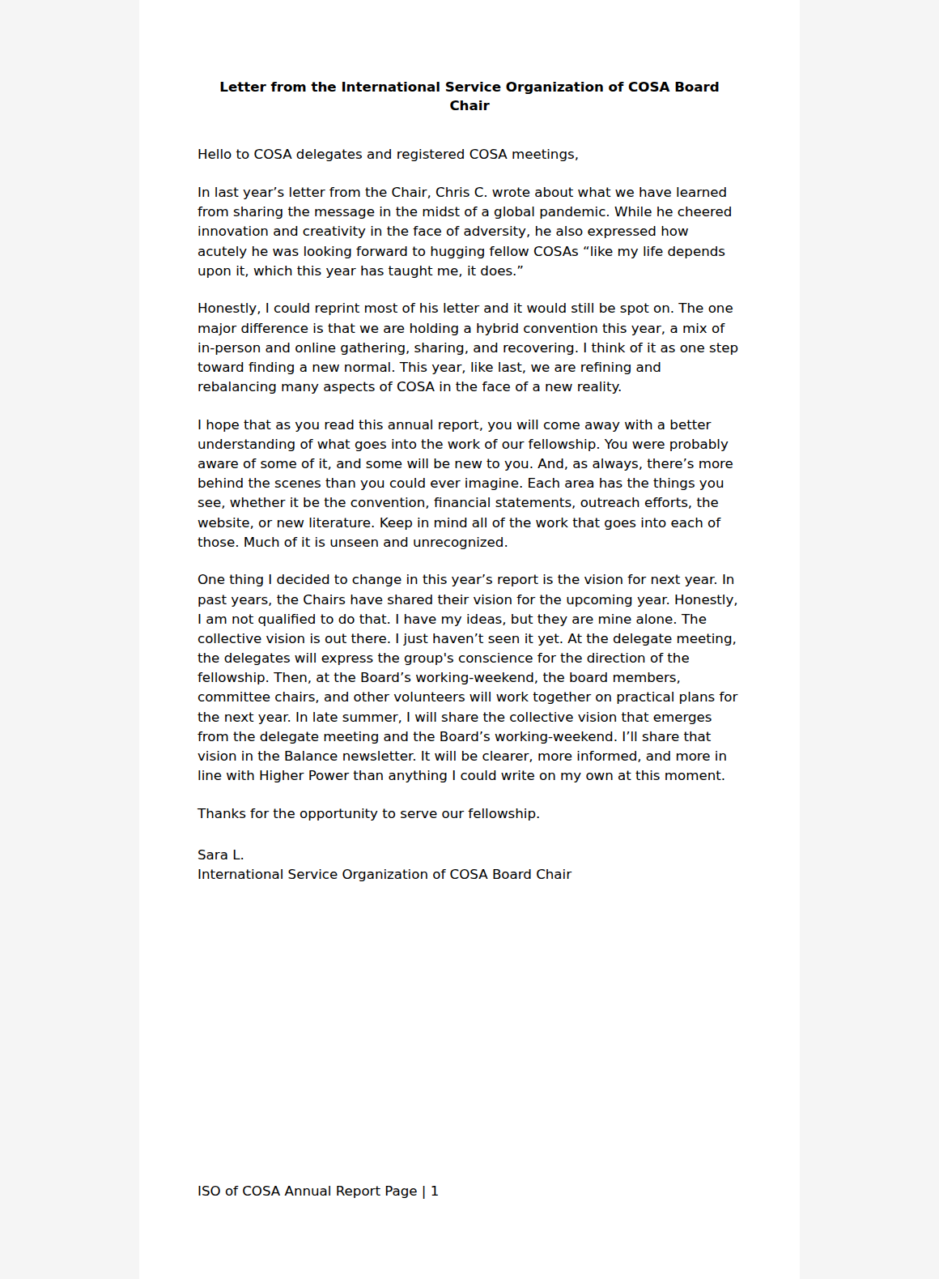Letter from the International Service Organization of COSA Board Chair
Hello to COSA delegates and registered COSA meetings,
In last year’s letter from the Chair, Chris C. wrote about what we have learned from sharing the message in the midst of a global pandemic. While he cheered innovation and creativity in the face of adversity, he also expressed how acutely he was looking forward to hugging fellow COSAs “like my life depends upon it, which this year has taught me, it does.”
Honestly, I could reprint most of his letter and it would still be spot on. The one major difference is that we are holding a hybrid convention this year, a mix of in-person and online gathering, sharing, and recovering. I think of it as one step toward finding a new normal. This year, like last, we are refining and rebalancing many aspects of COSA in the face of a new reality.
I hope that as you read this annual report, you will come away with a better understanding of what goes into the work of our fellowship. You were probably aware of some of it, and some will be new to you. And, as always, there’s more behind the scenes than you could ever imagine. Each area has the things you see, whether it be the convention, financial statements, outreach efforts, the website, or new literature. Keep in mind all of the work that goes into each of those. Much of it is unseen and unrecognized.
One thing I decided to change in this year’s report is the vision for next year. In past years, the Chairs have shared their vision for the upcoming year. Honestly, I am not qualified to do that. I have my ideas, but they are mine alone. The collective vision is out there. I just haven’t seen it yet. At the delegate meeting, the delegates will express the group's conscience for the direction of the fellowship. Then, at the Board’s working-weekend, the board members, committee chairs, and other volunteers will work together on practical plans for the next year. In late summer, I will share the collective vision that emerges from the delegate meeting and the Board’s working-weekend. I’ll share that vision in the Balance newsletter. It will be clearer, more informed, and more in line with Higher Power than anything I could write on my own at this moment.
Thanks for the opportunity to serve our fellowship.
Sara L. International Service Organization of COSA Board Chair
ISO of COSA Annual Report Page | 1